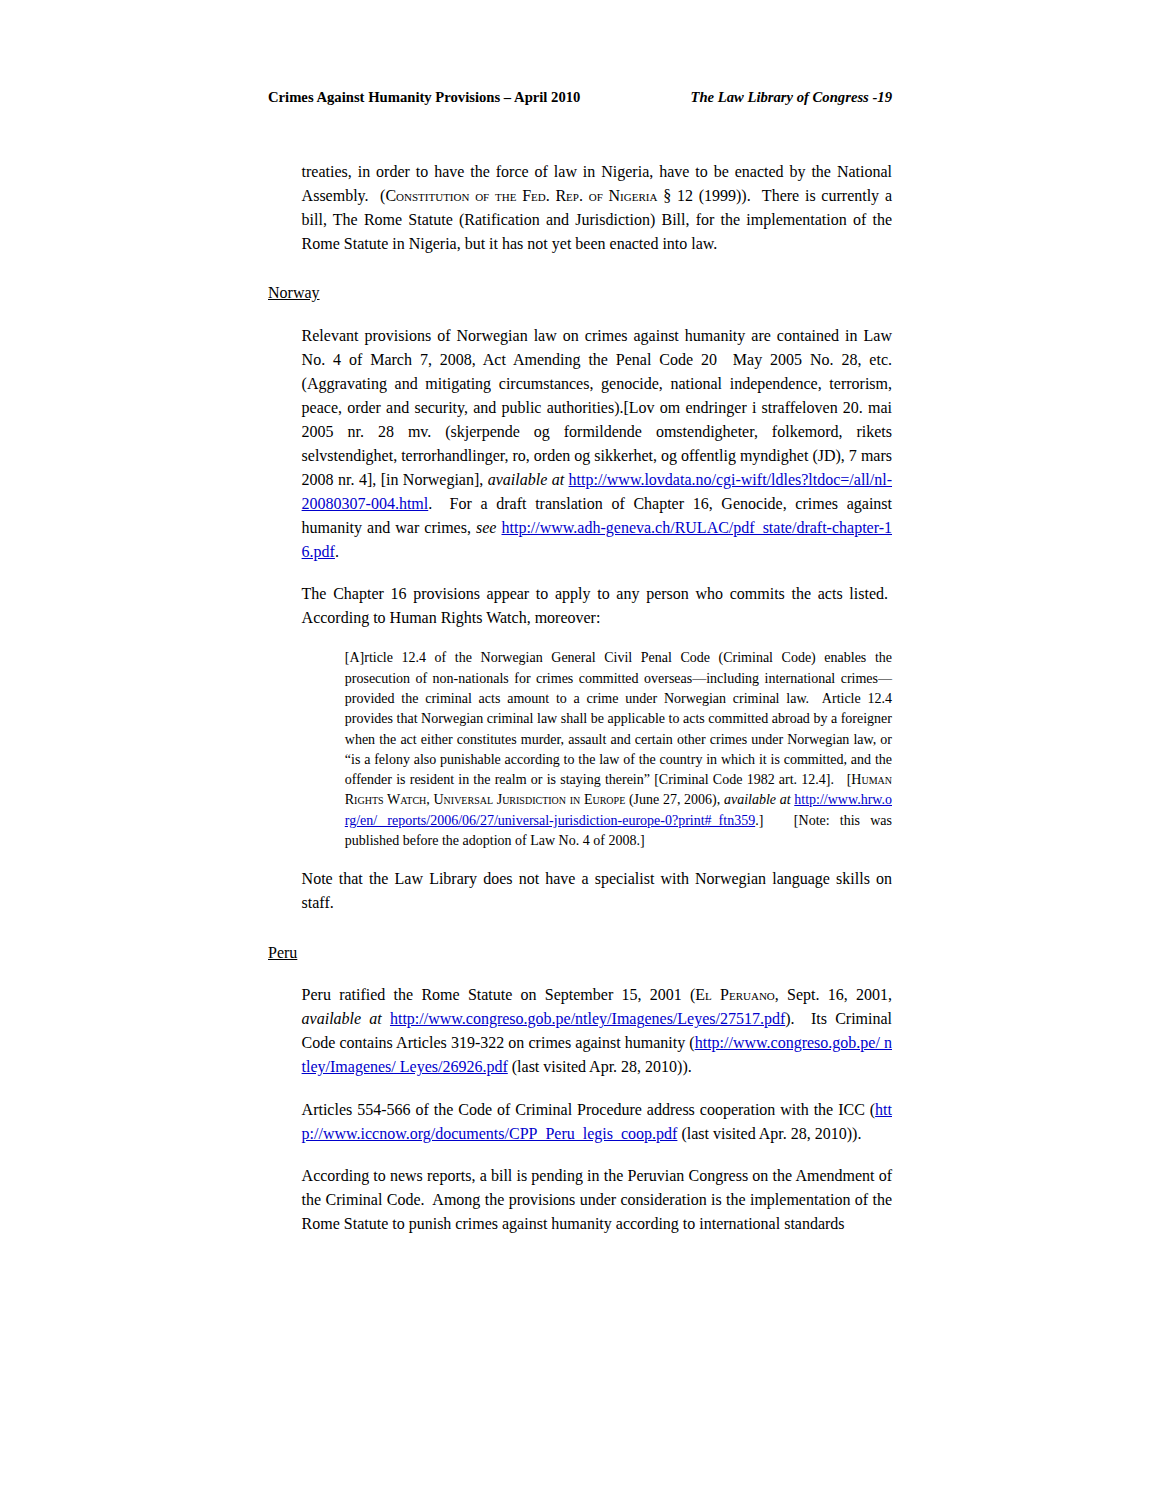Crimes Against Humanity Provisions – April 2010
The Law Library of Congress -19
treaties, in order to have the force of law in Nigeria, have to be enacted by the National Assembly. (Constitution of the Fed. Rep. of Nigeria § 12 (1999)). There is currently a bill, The Rome Statute (Ratification and Jurisdiction) Bill, for the implementation of the Rome Statute in Nigeria, but it has not yet been enacted into law.
Norway
Relevant provisions of Norwegian law on crimes against humanity are contained in Law No. 4 of March 7, 2008, Act Amending the Penal Code 20 May 2005 No. 28, etc. (Aggravating and mitigating circumstances, genocide, national independence, terrorism, peace, order and security, and public authorities).[Lov om endringer i straffeloven 20. mai 2005 nr. 28 mv. (skjerpende og formildende omstendigheter, folkemord, rikets selvstendighet, terrorhandlinger, ro, orden og sikkerhet, og offentlig myndighet (JD), 7 mars 2008 nr. 4], [in Norwegian], available at http://www.lovdata.no/cgi-wift/ldles?ltdoc=/all/nl-20080307-004.html. For a draft translation of Chapter 16, Genocide, crimes against humanity and war crimes, see http://www.adh-geneva.ch/RULAC/pdf_state/draft-chapter-16.pdf.
The Chapter 16 provisions appear to apply to any person who commits the acts listed. According to Human Rights Watch, moreover:
[A]rticle 12.4 of the Norwegian General Civil Penal Code (Criminal Code) enables the prosecution of non-nationals for crimes committed overseas—including international crimes—provided the criminal acts amount to a crime under Norwegian criminal law. Article 12.4 provides that Norwegian criminal law shall be applicable to acts committed abroad by a foreigner when the act either constitutes murder, assault and certain other crimes under Norwegian law, or “is a felony also punishable according to the law of the country in which it is committed, and the offender is resident in the realm or is staying therein” [Criminal Code 1982 art. 12.4]. [Human Rights Watch, Universal Jurisdiction in Europe (June 27, 2006), available at http://www.hrw.org/en/ reports/2006/06/27/universal-jurisdiction-europe-0?print#_ftn359.] [Note: this was published before the adoption of Law No. 4 of 2008.]
Note that the Law Library does not have a specialist with Norwegian language skills on staff.
Peru
Peru ratified the Rome Statute on September 15, 2001 (El Peruano, Sept. 16, 2001, available at http://www.congreso.gob.pe/ntley/Imagenes/Leyes/27517.pdf). Its Criminal Code contains Articles 319-322 on crimes against humanity (http://www.congreso.gob.pe/ ntley/Imagenes/ Leyes/26926.pdf (last visited Apr. 28, 2010)).
Articles 554-566 of the Code of Criminal Procedure address cooperation with the ICC (http://www.iccnow.org/documents/CPP_Peru_legis_coop.pdf (last visited Apr. 28, 2010)).
According to news reports, a bill is pending in the Peruvian Congress on the Amendment of the Criminal Code. Among the provisions under consideration is the implementation of the Rome Statute to punish crimes against humanity according to international standards